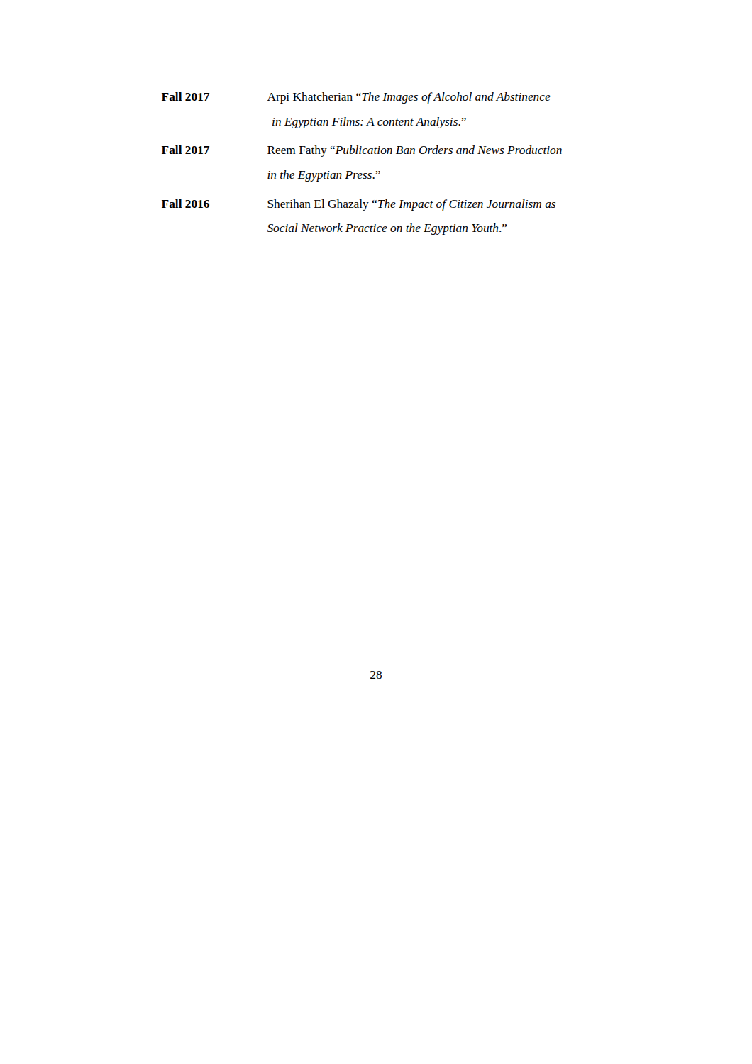| Fall 2017 | Arpi Khatcherian “ The Images of Alcohol and Abstinence in Egyptian Films: A content Analysis .” |
| Fall 2017 | Reem Fathy “ Publication Ban Orders and News Production in the Egyptian Press .” |
| Fall 2016 | Sherihan El Ghazaly “ The Impact of Citizen Journalism as Social Network Practice on the Egyptian Youth .” |
28